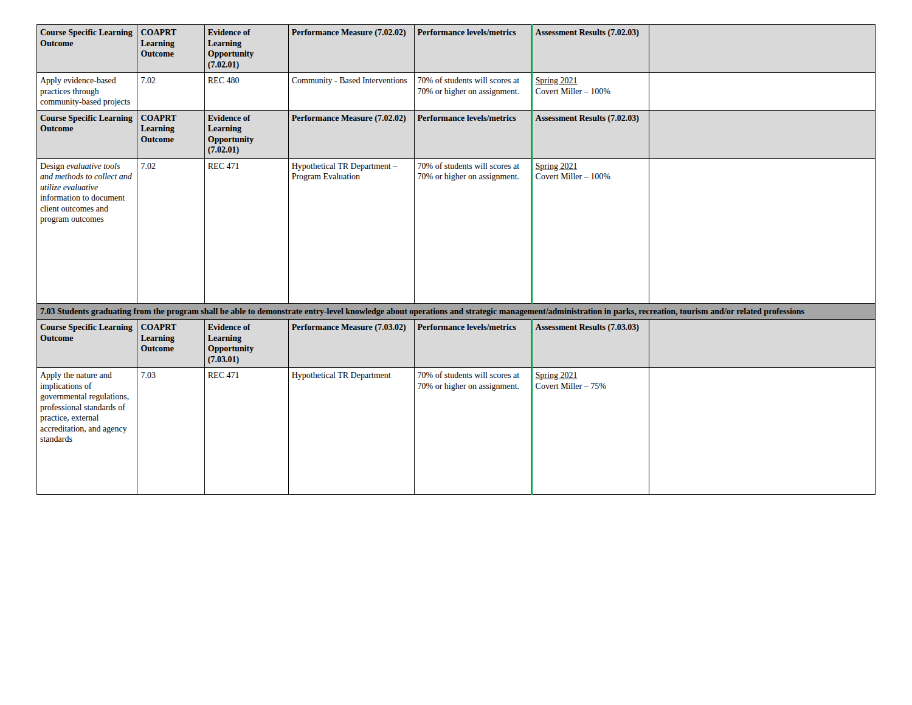| Course Specific Learning Outcome | COAPRT Learning Outcome | Evidence of Learning Opportunity (7.02.01) | Performance Measure (7.02.02) | Performance levels/metrics | Assessment Results (7.02.03) | |
| Apply evidence-based practices through community-based projects | 7.02 | REC 480 | Community - Based Interventions | 70% of students will scores at 70% or higher on assignment. | Spring 2021 Covert Miller – 100% | |
| Course Specific Learning Outcome | COAPRT Learning Outcome | Evidence of Learning Opportunity (7.02.01) | Performance Measure (7.02.02) | Performance levels/metrics | Assessment Results (7.02.03) | |
| Design evaluative tools and methods to collect and utilize evaluative information to document client outcomes and program outcomes | 7.02 | REC 471 | Hypothetical TR Department – Program Evaluation | 70% of students will scores at 70% or higher on assignment. | Spring 2021 Covert Miller – 100% | |
| 7.03 Students graduating from the program shall be able to demonstrate entry-level knowledge about operations and strategic management/administration in parks, recreation, tourism and/or related professions |
| Course Specific Learning Outcome | COAPRT Learning Outcome | Evidence of Learning Opportunity (7.03.01) | Performance Measure (7.03.02) | Performance levels/metrics | Assessment Results (7.03.03) | |
| Apply the nature and implications of governmental regulations, professional standards of practice, external accreditation, and agency standards | 7.03 | REC 471 | Hypothetical TR Department | 70% of students will scores at 70% or higher on assignment. | Spring 2021 Covert Miller – 75% | |